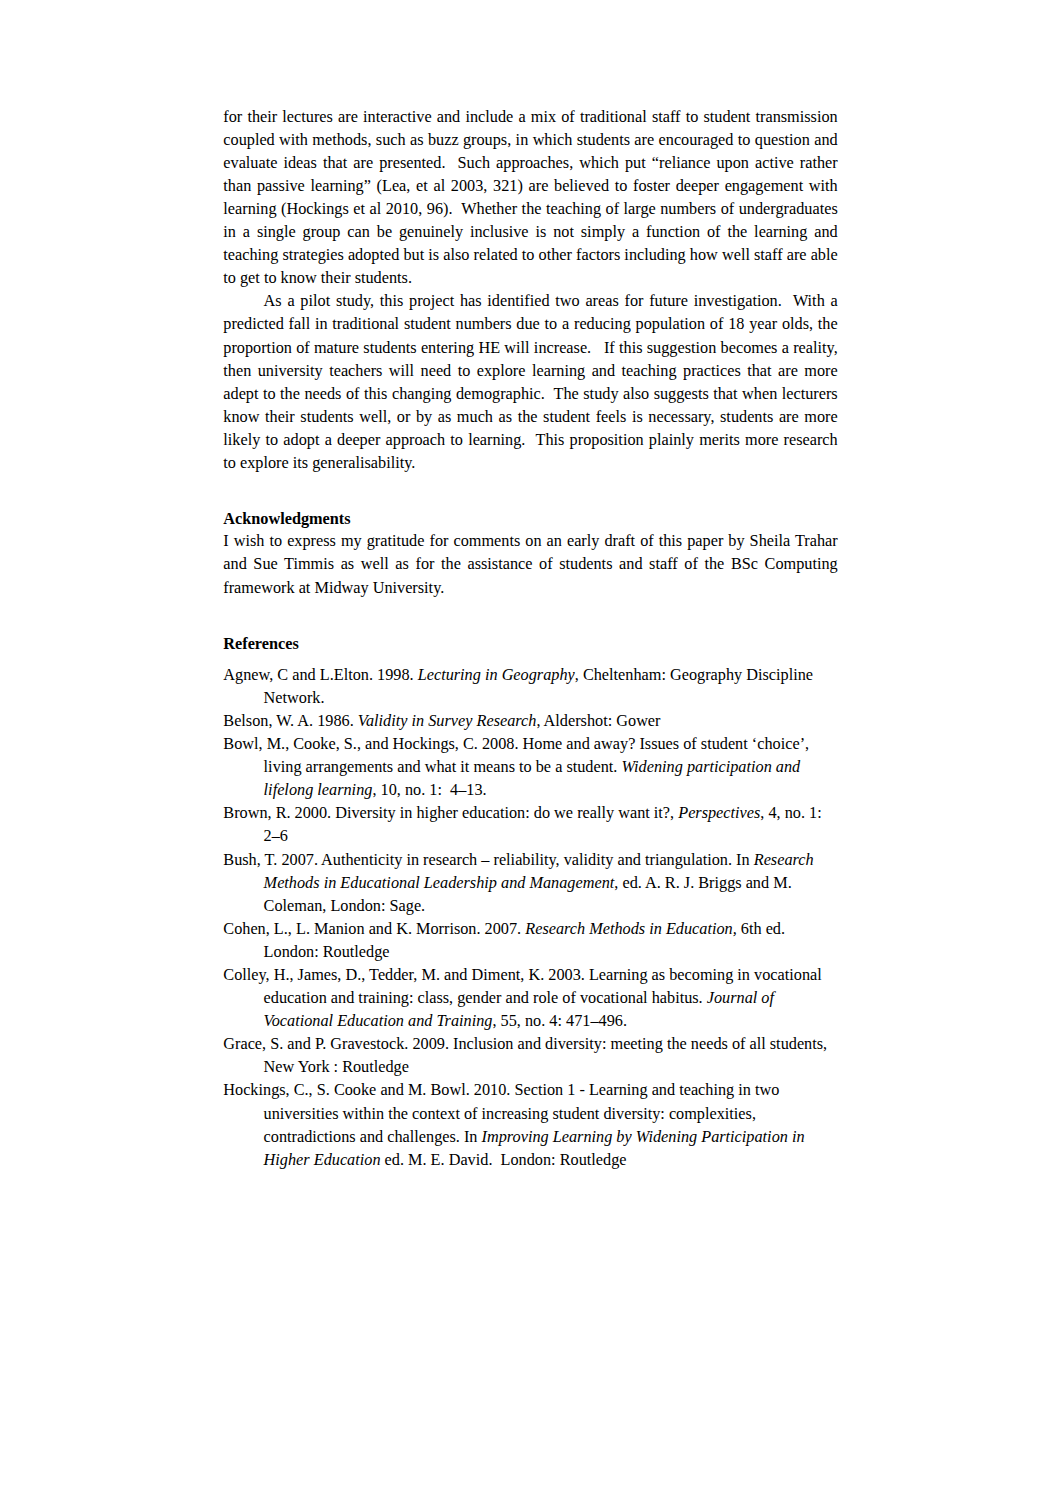for their lectures are interactive and include a mix of traditional staff to student transmission coupled with methods, such as buzz groups, in which students are encouraged to question and evaluate ideas that are presented. Such approaches, which put “reliance upon active rather than passive learning” (Lea, et al 2003, 321) are believed to foster deeper engagement with learning (Hockings et al 2010, 96). Whether the teaching of large numbers of undergraduates in a single group can be genuinely inclusive is not simply a function of the learning and teaching strategies adopted but is also related to other factors including how well staff are able to get to know their students.
As a pilot study, this project has identified two areas for future investigation. With a predicted fall in traditional student numbers due to a reducing population of 18 year olds, the proportion of mature students entering HE will increase. If this suggestion becomes a reality, then university teachers will need to explore learning and teaching practices that are more adept to the needs of this changing demographic. The study also suggests that when lecturers know their students well, or by as much as the student feels is necessary, students are more likely to adopt a deeper approach to learning. This proposition plainly merits more research to explore its generalisability.
Acknowledgments
I wish to express my gratitude for comments on an early draft of this paper by Sheila Trahar and Sue Timmis as well as for the assistance of students and staff of the BSc Computing framework at Midway University.
References
Agnew, C and L.Elton. 1998. Lecturing in Geography, Cheltenham: Geography Discipline Network.
Belson, W. A. 1986. Validity in Survey Research, Aldershot: Gower
Bowl, M., Cooke, S., and Hockings, C. 2008. Home and away? Issues of student ‘choice’, living arrangements and what it means to be a student. Widening participation and lifelong learning, 10, no. 1: 4–13.
Brown, R. 2000. Diversity in higher education: do we really want it?, Perspectives, 4, no. 1: 2–6
Bush, T. 2007. Authenticity in research – reliability, validity and triangulation. In Research Methods in Educational Leadership and Management, ed. A. R. J. Briggs and M. Coleman, London: Sage.
Cohen, L., L. Manion and K. Morrison. 2007. Research Methods in Education, 6th ed. London: Routledge
Colley, H., James, D., Tedder, M. and Diment, K. 2003. Learning as becoming in vocational education and training: class, gender and role of vocational habitus. Journal of Vocational Education and Training, 55, no. 4: 471–496.
Grace, S. and P. Gravestock. 2009. Inclusion and diversity: meeting the needs of all students, New York : Routledge
Hockings, C., S. Cooke and M. Bowl. 2010. Section 1 - Learning and teaching in two universities within the context of increasing student diversity: complexities, contradictions and challenges. In Improving Learning by Widening Participation in Higher Education ed. M. E. David. London: Routledge